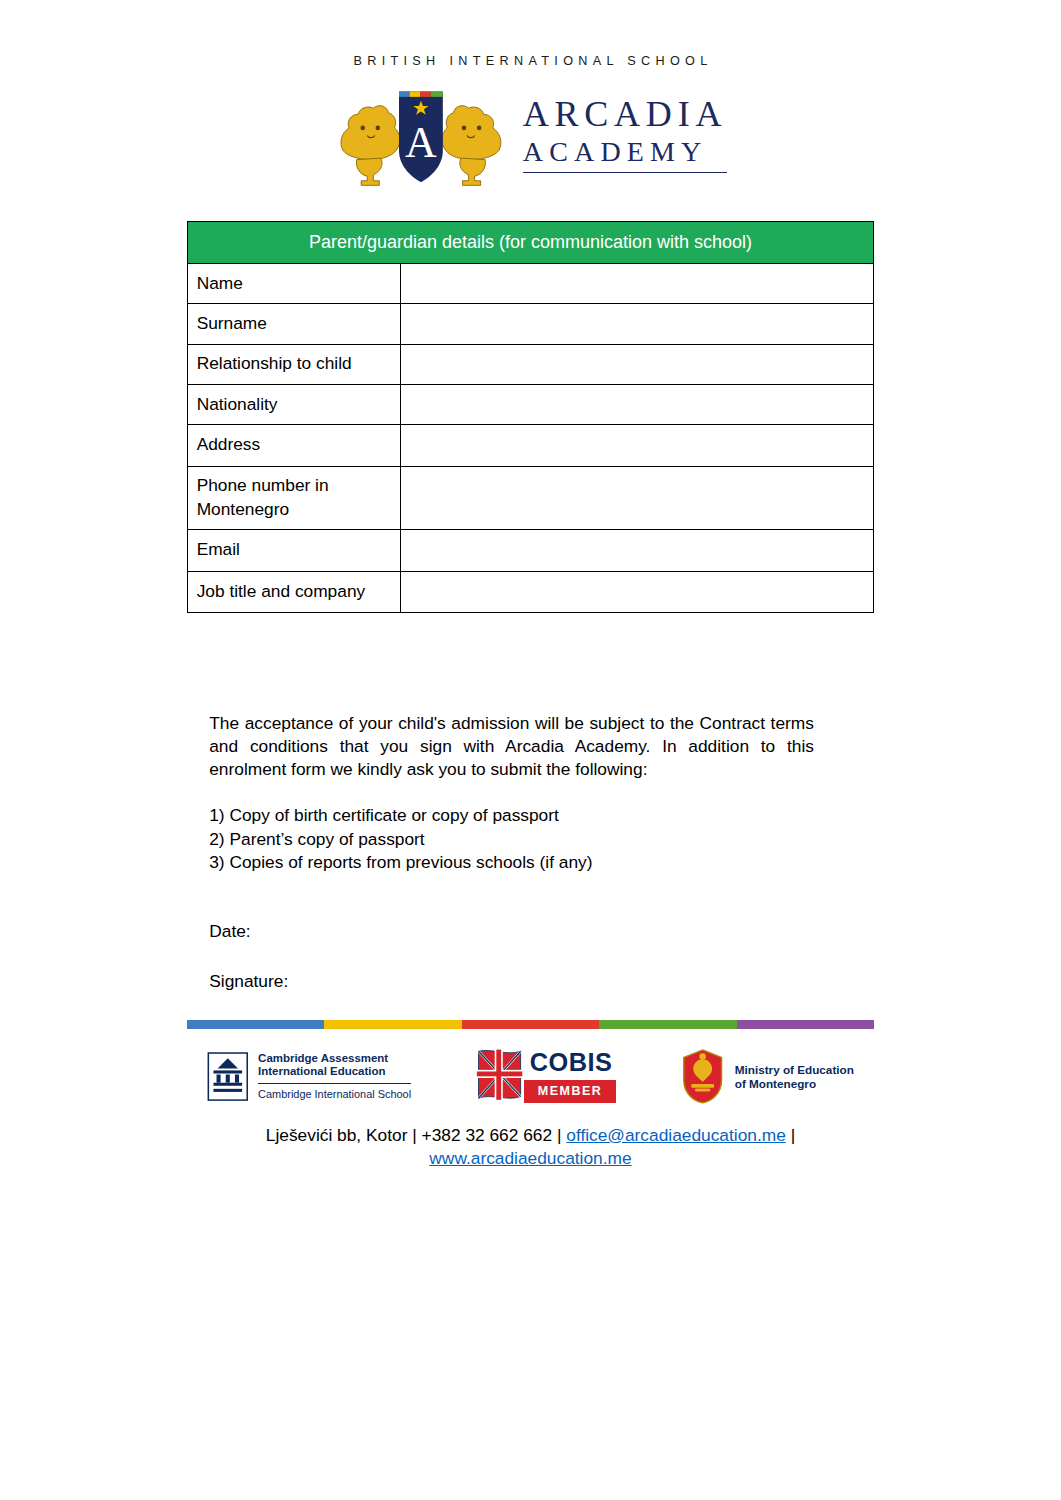BRITISH INTERNATIONAL SCHOOL
Arcadia Academy crest A
ARCADIA ACADEMY
Parent/guardian details (for communication with school)
| Name | |
| Surname | |
| Relationship to child | |
| Nationality | |
| Address | |
| Phone number in Montenegro | |
| Email | |
| Job title and company | |
The acceptance of your child's admission will be subject to the Contract terms and conditions that you sign with Arcadia Academy. In addition to this enrolment form we kindly ask you to submit the following:
1) Copy of birth certificate or copy of passport
2) Parent’s copy of passport
3) Copies of reports from previous schools (if any)
Date:
Signature:
Cambridge Assessment
International Education
Cambridge International School
COBIS
MEMBER
Ministry of Education
of Montenegro
Lješevići bb, Kotor | +382 32 662 662 | office@arcadiaeducation.me | www.arcadiaeducation.me